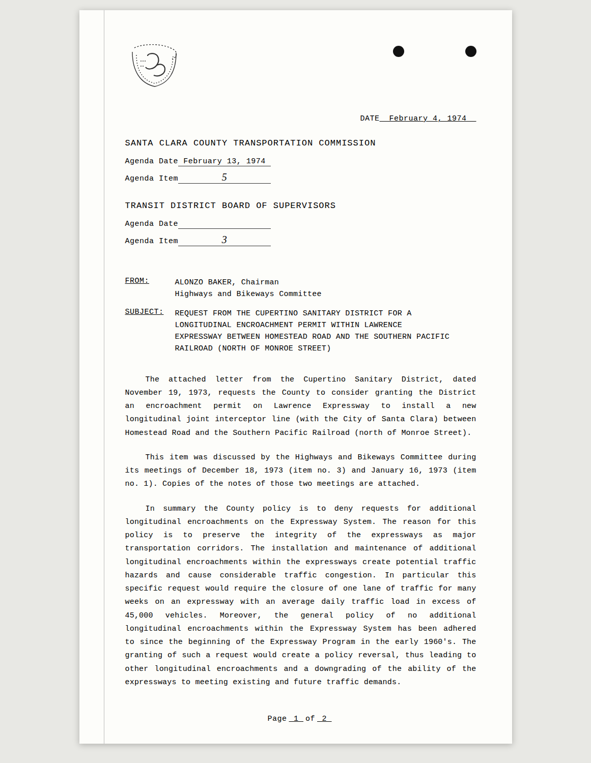DATE February 4, 1974
SANTA CLARA COUNTY TRANSPORTATION COMMISSION
Agenda DateFebruary 13, 1974
Agenda Item5
TRANSIT DISTRICT BOARD OF SUPERVISORS
Agenda Date
Agenda Item3
| FROM: | ALONZO BAKER, Chairman Highways and Bikeways Committee |
| SUBJECT: | REQUEST FROM THE CUPERTINO SANITARY DISTRICT FOR A LONGITUDINAL ENCROACHMENT PERMIT WITHIN LAWRENCE EXPRESSWAY BETWEEN HOMESTEAD ROAD AND THE SOUTHERN PACIFIC RAILROAD (NORTH OF MONROE STREET) |
The attached letter from the Cupertino Sanitary District, dated November 19, 1973, requests the County to consider granting the District an encroachment permit on Lawrence Expressway to install a new longitudinal joint interceptor line (with the City of Santa Clara) between Homestead Road and the Southern Pacific Railroad (north of Monroe Street).
This item was discussed by the Highways and Bikeways Committee during its meetings of December 18, 1973 (item no. 3) and January 16, 1973 (item no. 1). Copies of the notes of those two meetings are attached.
In summary the County policy is to deny requests for additional longitudinal encroachments on the Expressway System. The reason for this policy is to preserve the integrity of the expressways as major transportation corridors. The installation and maintenance of additional longitudinal encroachments within the expressways create potential traffic hazards and cause considerable traffic congestion. In particular this specific request would require the closure of one lane of traffic for many weeks on an expressway with an average daily traffic load in excess of 45,000 vehicles. Moreover, the general policy of no additional longitudinal encroachments within the Expressway System has been adhered to since the beginning of the Expressway Program in the early 1960's. The granting of such a request would create a policy reversal, thus leading to other longitudinal encroachments and a downgrading of the ability of the expressways to meeting existing and future traffic demands.
Page 1 of 2